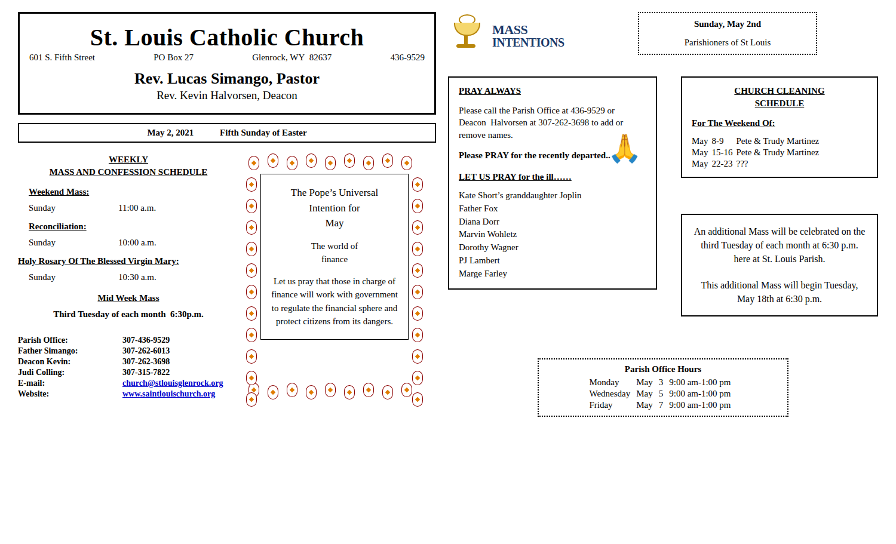St. Louis Catholic Church
601 S. Fifth Street PO Box 27 Glenrock, WY 82637 436-9529
Rev. Lucas Simango, Pastor
Rev. Kevin Halvorsen, Deacon
May 2, 2021 Fifth Sunday of Easter
WEEKLY
MASS AND CONFESSION SCHEDULE
Weekend Mass:
Sunday 11:00 a.m.
Reconciliation:
Sunday 10:00 a.m.
Holy Rosary Of The Blessed Virgin Mary:
Sunday 10:30 a.m.
Mid Week Mass
Third Tuesday of each month 6:30p.m.
| Parish Office: | 307-436-9529 |
| Father Simango: | 307-262-6013 |
| Deacon Kevin: | 307-262-3698 |
| Judi Colling: | 307-315-7822 |
| E-mail: | church@stlouisglenrock.org |
| Website: | www.saintlouischurch.org |
The Pope’s Universal
Intention for
May
The world of
finance
Let us pray that those in charge of finance will work with government to regulate the financial sphere and protect citizens from its dangers.
MASS
INTENTIONS
Sunday, May 2nd
Parishioners of St Louis
PRAY ALWAYS
Please call the Parish Office at 436-9529 or Deacon Halvorsen at 307-262-3698 to add or remove names.
Please PRAY for the recently departed..
LET US PRAY for the ill……
Kate Short’s granddaughter Joplin
Father Fox
Diana Dorr
Marvin Wohletz
Dorothy Wagner
PJ Lambert
Marge Farley
🙏
CHURCH CLEANING
SCHEDULE
For The Weekend Of:
| May | 8-9 | Pete & Trudy Martinez |
| May | 15-16 | Pete & Trudy Martinez |
| May | 22-23 | ??? |
An additional Mass will be celebrated on the third Tuesday of each month at 6:30 p.m. here at St. Louis Parish.
This additional Mass will begin Tuesday, May 18th at 6:30 p.m.
Parish Office Hours
| Monday | May | 3 | 9:00 am-1:00 pm |
| Wednesday | May | 5 | 9:00 am-1:00 pm |
| Friday | May | 7 | 9:00 am-1:00 pm |